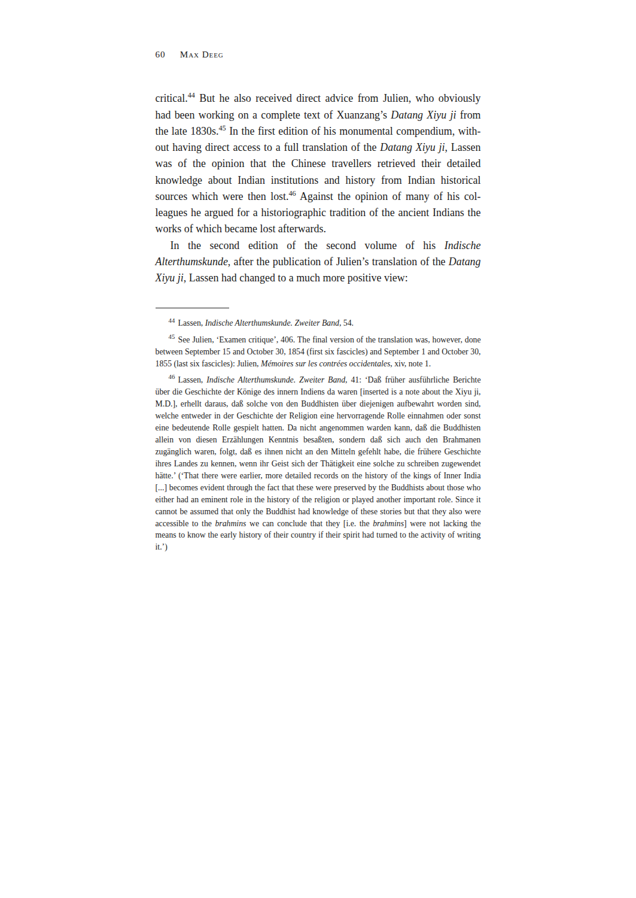60 Max Deeg
critical.44 But he also received direct advice from Julien, who obviously had been working on a complete text of Xuanzang’s Datang Xiyu ji from the late 1830s.45 In the first edition of his monumental compendium, without having direct access to a full translation of the Datang Xiyu ji, Lassen was of the opinion that the Chinese travellers retrieved their detailed knowledge about Indian institutions and history from Indian historical sources which were then lost.46 Against the opinion of many of his colleagues he argued for a historiographic tradition of the ancient Indians the works of which became lost afterwards.
In the second edition of the second volume of his Indische Alterthumskunde, after the publication of Julien’s translation of the Datang Xiyu ji, Lassen had changed to a much more positive view:
44 Lassen, Indische Alterthumskunde. Zweiter Band, 54.
45 See Julien, ‘Examen critique’, 406. The final version of the translation was, however, done between September 15 and October 30, 1854 (first six fascicles) and September 1 and October 30, 1855 (last six fascicles): Julien, Mémoires sur les contrées occidentales, xiv, note 1.
46 Lassen, Indische Alterthumskunde. Zweiter Band, 41: ‘Daß früher ausführliche Berichte über die Geschichte der Könige des innern Indiens da waren [inserted is a note about the Xiyu ji, M.D.], erhellt daraus, daß solche von den Buddhisten über diejenigen aufbewahrt worden sind, welche entweder in der Geschichte der Religion eine hervorragende Rolle einnahmen oder sonst eine bedeutende Rolle gespielt hatten. Da nicht angenommen warden kann, daß die Buddhisten allein von diesen Erzählungen Kenntnis besaßten, sondern daß sich auch den Brahmanen zugänglich waren, folgt, daß es ihnen nicht an den Mitteln gefehlt habe, die frühere Geschichte ihres Landes zu kennen, wenn ihr Geist sich der Thätigkeit eine solche zu schreiben zugewendet hätte.’ (‘That there were earlier, more detailed records on the history of the kings of Inner India [...] becomes evident through the fact that these were preserved by the Buddhists about those who either had an eminent role in the history of the religion or played another important role. Since it cannot be assumed that only the Buddhist had knowledge of these stories but that they also were accessible to the brahmins we can conclude that they [i.e. the brahmins] were not lacking the means to know the early history of their country if their spirit had turned to the activity of writing it.’)